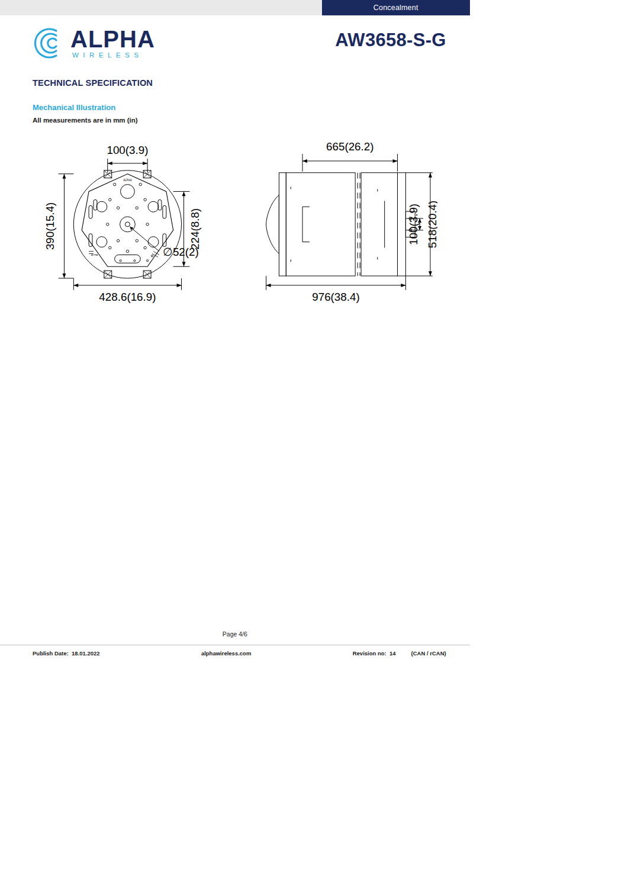Concealment
ALPHA
WIRELESS
AW3658-S-G
TECHNICAL SPECIFICATION
Mechanical Illustration
All measurements are in mm (in)
100(3.9) 428.6(16.9) 224(8.8) 390(15.4) ∅52(2) ALPHA ALPHA 665(26.2) 976(38.4) 100(3.9) 518(20.4)
Page 4/6
Publish Date: 18.01.2022
alphawireless.com
Revision no: 14
(CAN / rCAN)